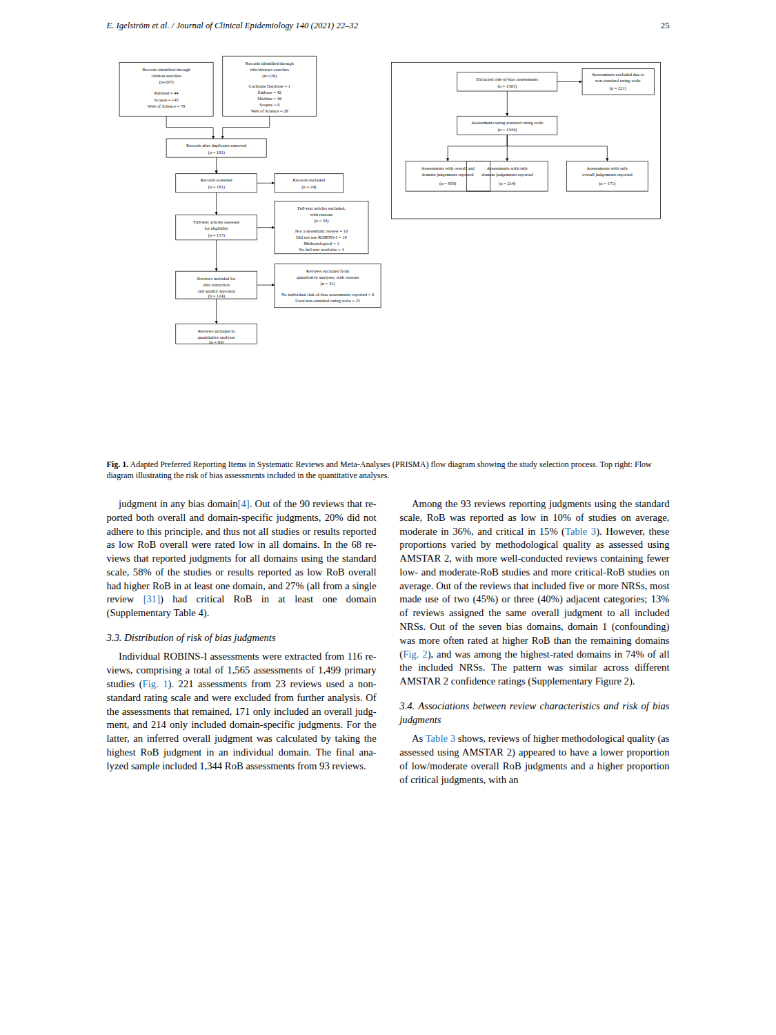E. Igelström et al. / Journal of Clinical Epidemiology 140 (2021) 22–32 25
Records identified through citation searches (n=267) Pubmed = 44 Scopus = 145 Web of Science = 78 Records identified through title/abstract searches (n=116) Cochrane Database = 1 Embase = 42 Medline = 36 Scopus = 9 Web of Science = 28 Records after duplicates removed (n = 181) Records screened (n = 181) Records excluded (n = 24) Full-text articles assessed for eligibility (n = 157) Full-text articles excluded, with reasons (n = 33) Not a systematic review = 10 Did not use ROBINS-I = 19 Methodological = 1 No full text available = 3 Reviews included for data extraction and quality appraisal (n = 124) Reviews excluded from quantitative analyses, with reasons (n = 31) No individual risk-of-bias assessments reported = 6 Used non-standard rating scale = 25 Reviews included in quantitative analyses (n = 93) Extracted risk-of-bias assessments (n = 1565) Assessments excluded due to non-standard rating scale (n = 221) Assessments using standard rating scale (n = 1344) Assessments with overall and domain judgements reported (n = 959) Assessments with only domain judgements reported (n = 214) Assessments with only overall judgements reported (n = 171)
Fig. 1. Adapted Preferred Reporting Items in Systematic Reviews and Meta-Analyses (PRISMA) flow diagram showing the study selection process. Top right: Flow diagram illustrating the risk of bias assessments included in the quantitative analyses.
judgment in any bias domain[4]. Out of the 90 reviews that reported both overall and domain-specific judgments, 20% did not adhere to this principle, and thus not all studies or results reported as low RoB overall were rated low in all domains. In the 68 reviews that reported judgments for all domains using the standard scale, 58% of the studies or results reported as low RoB overall had higher RoB in at least one domain, and 27% (all from a single review [31]) had critical RoB in at least one domain (Supplementary Table 4).
3.3. Distribution of risk of bias judgments
Individual ROBINS-I assessments were extracted from 116 reviews, comprising a total of 1,565 assessments of 1,499 primary studies (Fig. 1). 221 assessments from 23 reviews used a non-standard rating scale and were excluded from further analysis. Of the assessments that remained, 171 only included an overall judgment, and 214 only included domain-specific judgments. For the latter, an inferred overall judgment was calculated by taking the highest RoB judgment in an individual domain. The final analyzed sample included 1,344 RoB assessments from 93 reviews.
Among the 93 reviews reporting judgments using the standard scale, RoB was reported as low in 10% of studies on average, moderate in 36%, and critical in 15% (Table 3). However, these proportions varied by methodological quality as assessed using AMSTAR 2, with more well-conducted reviews containing fewer low- and moderate-RoB studies and more critical-RoB studies on average. Out of the reviews that included five or more NRSs, most made use of two (45%) or three (40%) adjacent categories; 13% of reviews assigned the same overall judgment to all included NRSs. Out of the seven bias domains, domain 1 (confounding) was more often rated at higher RoB than the remaining domains (Fig. 2), and was among the highest-rated domains in 74% of all the included NRSs. The pattern was similar across different AMSTAR 2 confidence ratings (Supplementary Figure 2).
3.4. Associations between review characteristics and risk of bias judgments
As Table 3 shows, reviews of higher methodological quality (as assessed using AMSTAR 2) appeared to have a lower proportion of low/moderate overall RoB judgments and a higher proportion of critical judgments, with an